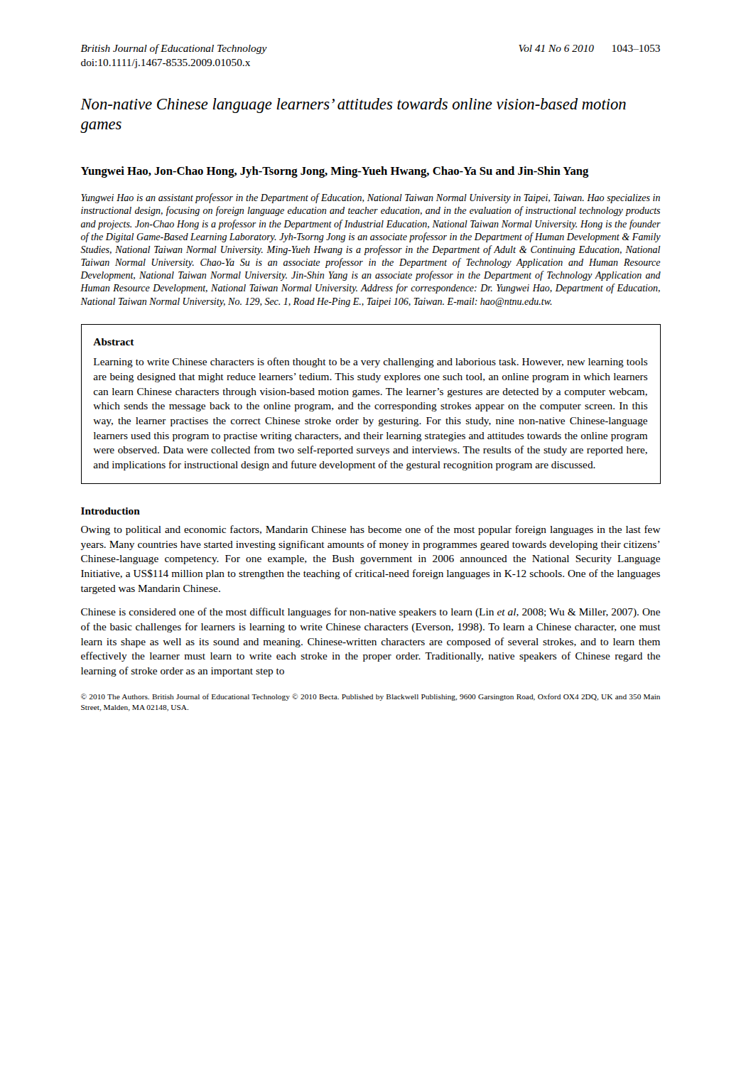British Journal of Educational Technology
doi:10.1111/j.1467-8535.2009.01050.x
Vol 41 No 6 20101043–1053
Non-native Chinese language learners’ attitudes towards online vision-based motion games
Yungwei Hao, Jon-Chao Hong, Jyh-Tsorng Jong, Ming-Yueh Hwang, Chao-Ya Su and Jin-Shin Yang
Yungwei Hao is an assistant professor in the Department of Education, National Taiwan Normal University in Taipei, Taiwan. Hao specializes in instructional design, focusing on foreign language education and teacher education, and in the evaluation of instructional technology products and projects. Jon-Chao Hong is a professor in the Department of Industrial Education, National Taiwan Normal University. Hong is the founder of the Digital Game-Based Learning Laboratory. Jyh-Tsorng Jong is an associate professor in the Department of Human Development & Family Studies, National Taiwan Normal University. Ming-Yueh Hwang is a professor in the Department of Adult & Continuing Education, National Taiwan Normal University. Chao-Ya Su is an associate professor in the Department of Technology Application and Human Resource Development, National Taiwan Normal University. Jin-Shin Yang is an associate professor in the Department of Technology Application and Human Resource Development, National Taiwan Normal University. Address for correspondence: Dr. Yungwei Hao, Department of Education, National Taiwan Normal University, No. 129, Sec. 1, Road He-Ping E., Taipei 106, Taiwan. E-mail: hao@ntnu.edu.tw.
Abstract
Learning to write Chinese characters is often thought to be a very challenging and laborious task. However, new learning tools are being designed that might reduce learners’ tedium. This study explores one such tool, an online program in which learners can learn Chinese characters through vision-based motion games. The learner’s gestures are detected by a computer webcam, which sends the message back to the online program, and the corresponding strokes appear on the computer screen. In this way, the learner practises the correct Chinese stroke order by gesturing. For this study, nine non-native Chinese-language learners used this program to practise writing characters, and their learning strategies and attitudes towards the online program were observed. Data were collected from two self-reported surveys and interviews. The results of the study are reported here, and implications for instructional design and future development of the gestural recognition program are discussed.
Introduction
Owing to political and economic factors, Mandarin Chinese has become one of the most popular foreign languages in the last few years. Many countries have started investing significant amounts of money in programmes geared towards developing their citizens’ Chinese-language competency. For one example, the Bush government in 2006 announced the National Security Language Initiative, a US$114 million plan to strengthen the teaching of critical-need foreign languages in K-12 schools. One of the languages targeted was Mandarin Chinese.
Chinese is considered one of the most difficult languages for non-native speakers to learn (Lin et al, 2008; Wu & Miller, 2007). One of the basic challenges for learners is learning to write Chinese characters (Everson, 1998). To learn a Chinese character, one must learn its shape as well as its sound and meaning. Chinese-written characters are composed of several strokes, and to learn them effectively the learner must learn to write each stroke in the proper order. Traditionally, native speakers of Chinese regard the learning of stroke order as an important step to
© 2010 The Authors. British Journal of Educational Technology © 2010 Becta. Published by Blackwell Publishing, 9600 Garsington Road, Oxford OX4 2DQ, UK and 350 Main Street, Malden, MA 02148, USA.